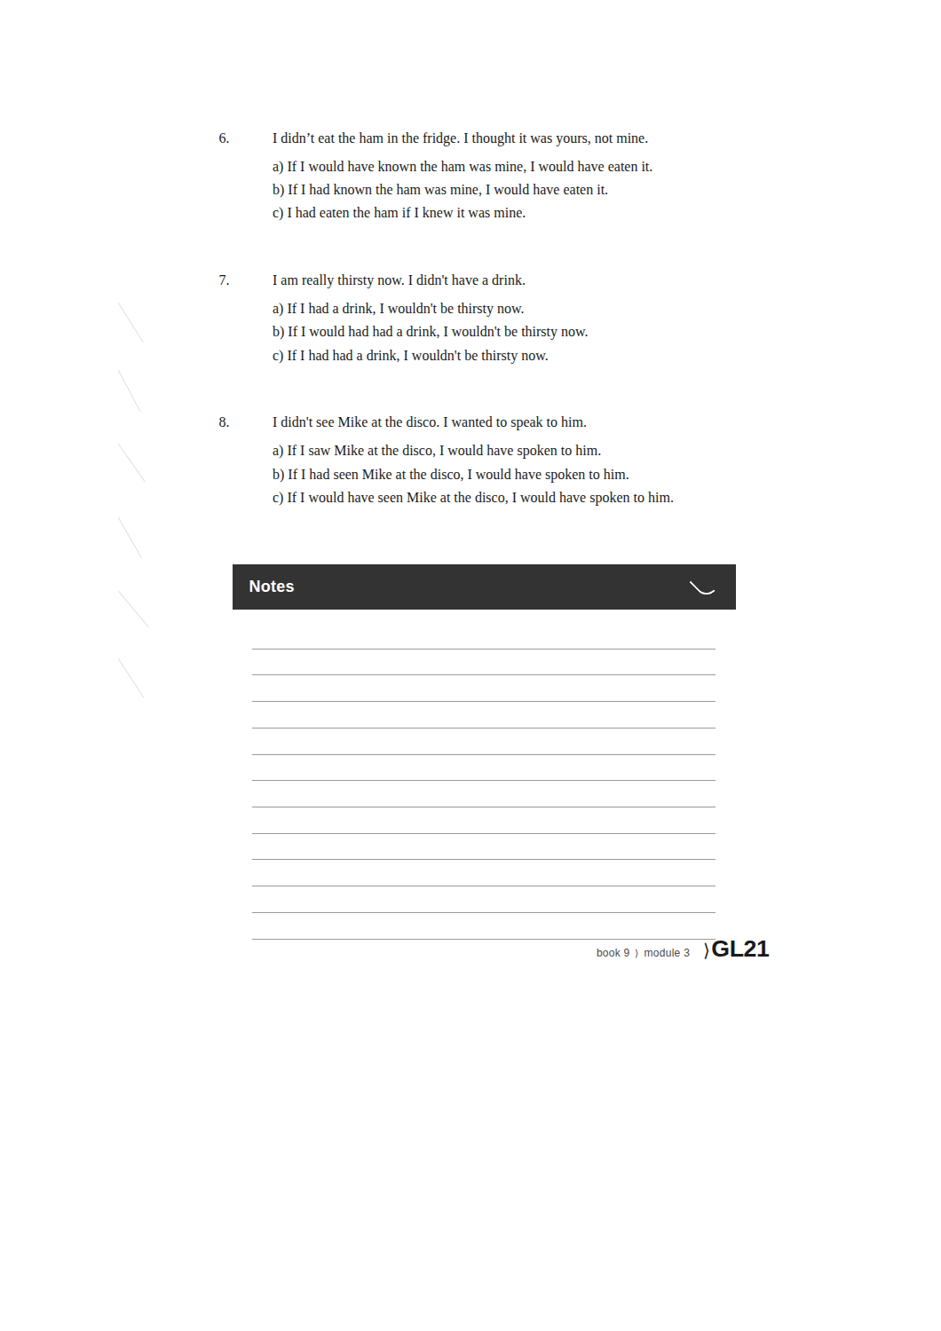6.
I didn’t eat the ham in the fridge. I thought it was yours, not mine.
a) If I would have known the ham was mine, I would have eaten it.
b) If I had known the ham was mine, I would have eaten it.
c) I had eaten the ham if I knew it was mine.
7.
I am really thirsty now. I didn't have a drink.
a) If I had a drink, I wouldn't be thirsty now.
b) If I would had had a drink, I wouldn't be thirsty now.
c) If I had had a drink, I wouldn't be thirsty now.
8.
I didn't see Mike at the disco. I wanted to speak to him.
a) If I saw Mike at the disco, I would have spoken to him.
b) If I had seen Mike at the disco, I would have spoken to him.
c) If I would have seen Mike at the disco, I would have spoken to him.
Notes
book 9 ⟩ module 3
⟩GL21